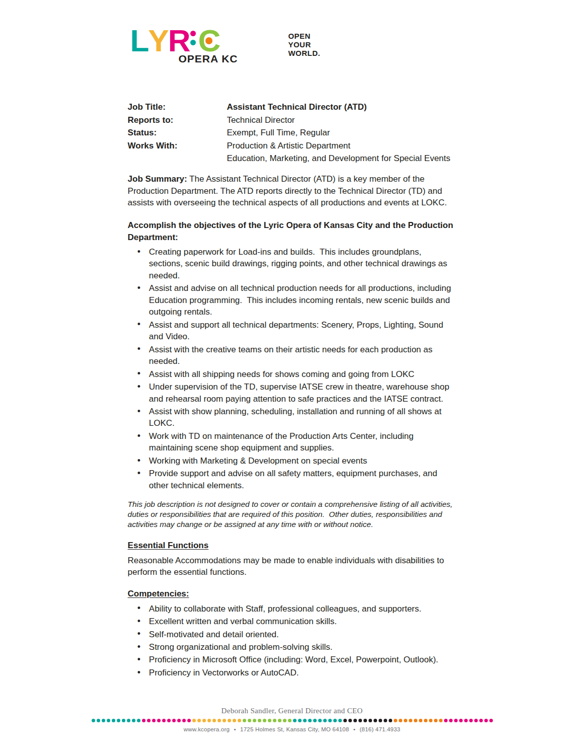LYR C
OPERA KC
OPEN
YOUR
WORLD.
Job Title:
Assistant Technical Director (ATD)
Reports to:
Technical Director
Status:
Exempt, Full Time, Regular
Works With:
Production & Artistic Department
Education, Marketing, and Development for Special Events
Job Summary: The Assistant Technical Director (ATD) is a key member of the Production Department. The ATD reports directly to the Technical Director (TD) and assists with overseeing the technical aspects of all productions and events at LOKC.
Accomplish the objectives of the Lyric Opera of Kansas City and the Production Department:
Creating paperwork for Load-ins and builds. This includes groundplans, sections, scenic build drawings, rigging points, and other technical drawings as needed.
Assist and advise on all technical production needs for all productions, including Education programming. This includes incoming rentals, new scenic builds and outgoing rentals.
Assist and support all technical departments: Scenery, Props, Lighting, Sound and Video.
Assist with the creative teams on their artistic needs for each production as needed.
Assist with all shipping needs for shows coming and going from LOKC
Under supervision of the TD, supervise IATSE crew in theatre, warehouse shop and rehearsal room paying attention to safe practices and the IATSE contract.
Assist with show planning, scheduling, installation and running of all shows at LOKC.
Work with TD on maintenance of the Production Arts Center, including maintaining scene shop equipment and supplies.
Working with Marketing & Development on special events
Provide support and advise on all safety matters, equipment purchases, and other technical elements.
This job description is not designed to cover or contain a comprehensive listing of all activities, duties or responsibilities that are required of this position. Other duties, responsibilities and activities may change or be assigned at any time with or without notice.
Essential Functions
Reasonable Accommodations may be made to enable individuals with disabilities to perform the essential functions.
Competencies:
Ability to collaborate with Staff, professional colleagues, and supporters.
Excellent written and verbal communication skills.
Self-motivated and detail oriented.
Strong organizational and problem-solving skills.
Proficiency in Microsoft Office (including: Word, Excel, Powerpoint, Outlook).
Proficiency in Vectorworks or AutoCAD.
Deborah Sandler, General Director and CEO
www.kcopera.org • 1725 Holmes St, Kansas City, MO 64108 • (816) 471.4933